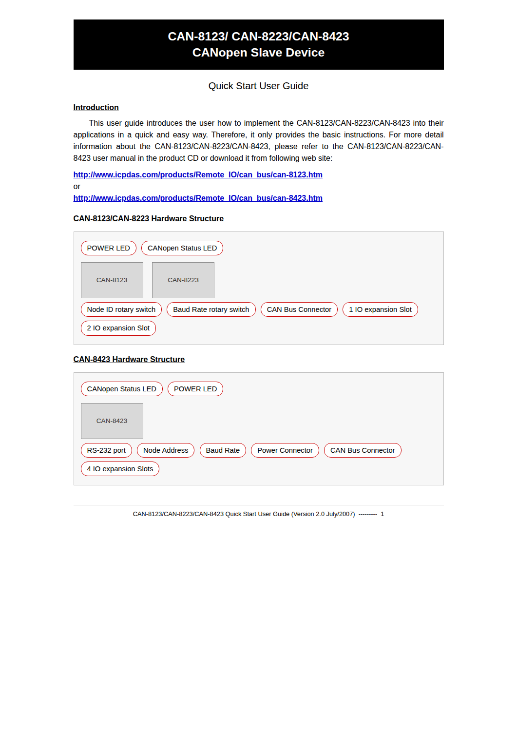CAN-8123/ CAN-8223/CAN-8423
CANopen Slave Device
Quick Start User Guide
Introduction
This user guide introduces the user how to implement the CAN-8123/CAN-8223/CAN-8423 into their applications in a quick and easy way. Therefore, it only provides the basic instructions. For more detail information about the CAN-8123/CAN-8223/CAN-8423, please refer to the CAN-8123/CAN-8223/CAN-8423 user manual in the product CD or download it from following web site:
http://www.icpdas.com/products/Remote_IO/can_bus/can-8123.htm
or
http://www.icpdas.com/products/Remote_IO/can_bus/can-8423.htm
CAN-8123/CAN-8223 Hardware Structure
POWER LED
CANopen Status LED
CAN-8123
CAN-8223
Node ID rotary switch
Baud Rate rotary switch
CAN Bus Connector
1 IO expansion Slot
2 IO expansion Slot
CAN-8423 Hardware Structure
CANopen Status LED
POWER LED
CAN-8423
RS-232 port
Node Address
Baud Rate
Power Connector
CAN Bus Connector
4 IO expansion Slots
CAN-8123/CAN-8223/CAN-8423 Quick Start User Guide (Version 2.0 July/2007) --------- 1